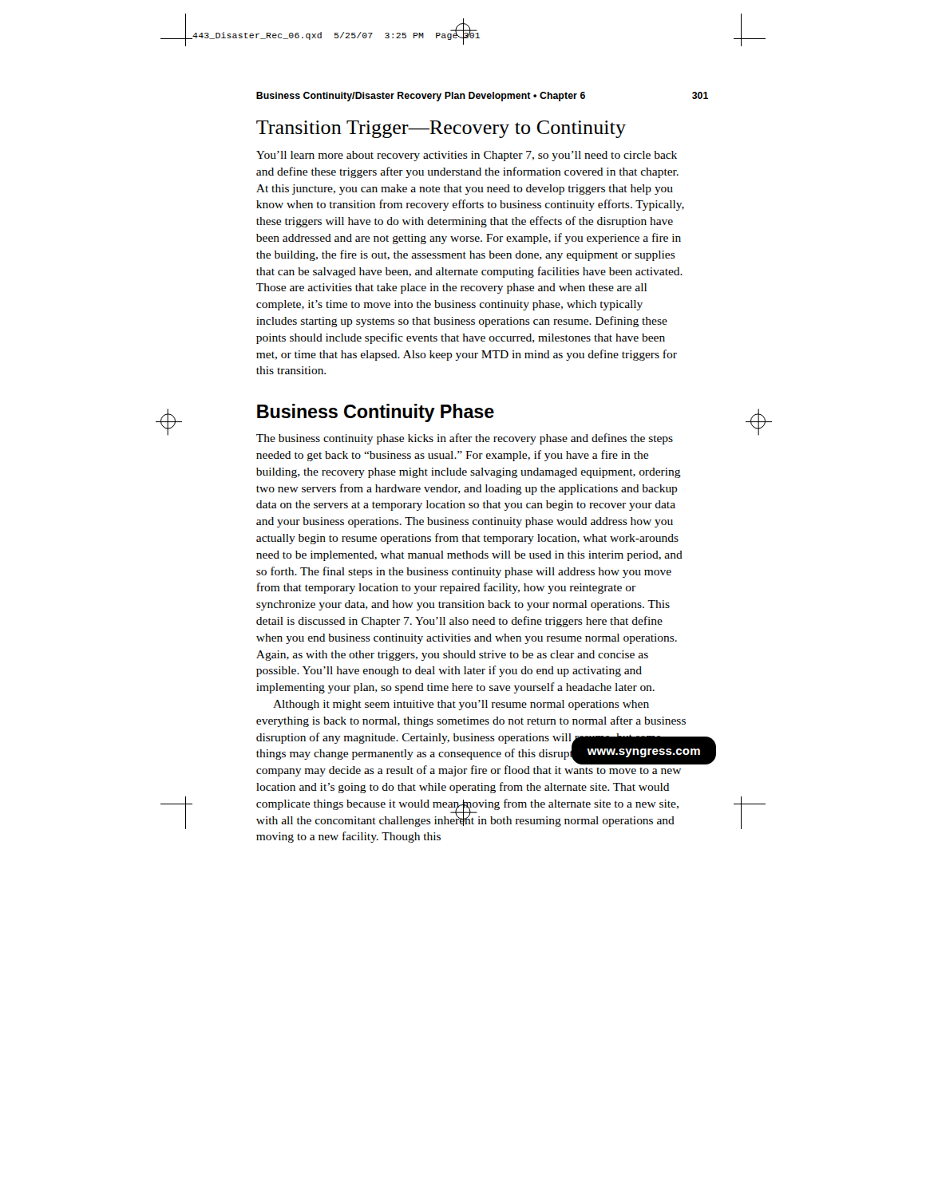443_Disaster_Rec_06.qxd 5/25/07 3:25 PM Page 301
Business Continuity/Disaster Recovery Plan Development • Chapter 6 301
Transition Trigger—Recovery to Continuity
You’ll learn more about recovery activities in Chapter 7, so you’ll need to circle back and define these triggers after you understand the information covered in that chapter. At this juncture, you can make a note that you need to develop triggers that help you know when to transition from recovery efforts to business continuity efforts. Typically, these triggers will have to do with determining that the effects of the disruption have been addressed and are not getting any worse. For example, if you experience a fire in the building, the fire is out, the assessment has been done, any equipment or supplies that can be salvaged have been, and alternate computing facilities have been activated. Those are activities that take place in the recovery phase and when these are all complete, it’s time to move into the business continuity phase, which typically includes starting up systems so that business operations can resume. Defining these points should include specific events that have occurred, milestones that have been met, or time that has elapsed. Also keep your MTD in mind as you define triggers for this transition.
Business Continuity Phase
The business continuity phase kicks in after the recovery phase and defines the steps needed to get back to “business as usual.” For example, if you have a fire in the building, the recovery phase might include salvaging undamaged equipment, ordering two new servers from a hardware vendor, and loading up the applications and backup data on the servers at a temporary location so that you can begin to recover your data and your business operations. The business continuity phase would address how you actually begin to resume operations from that temporary location, what work-arounds need to be implemented, what manual methods will be used in this interim period, and so forth. The final steps in the business continuity phase will address how you move from that temporary location to your repaired facility, how you reintegrate or synchronize your data, and how you transition back to your normal operations. This detail is discussed in Chapter 7. You’ll also need to define triggers here that define when you end business continuity activities and when you resume normal operations. Again, as with the other triggers, you should strive to be as clear and concise as possible. You’ll have enough to deal with later if you do end up activating and implementing your plan, so spend time here to save yourself a headache later on.
Although it might seem intuitive that you’ll resume normal operations when everything is back to normal, things sometimes do not return to normal after a business disruption of any magnitude. Certainly, business operations will resume, but some things may change permanently as a consequence of this disruption. For example, your company may decide as a result of a major fire or flood that it wants to move to a new location and it’s going to do that while operating from the alternate site. That would complicate things because it would mean moving from the alternate site to a new site, with all the concomitant challenges inherent in both resuming normal operations and moving to a new facility. Though this
www.syngress.com